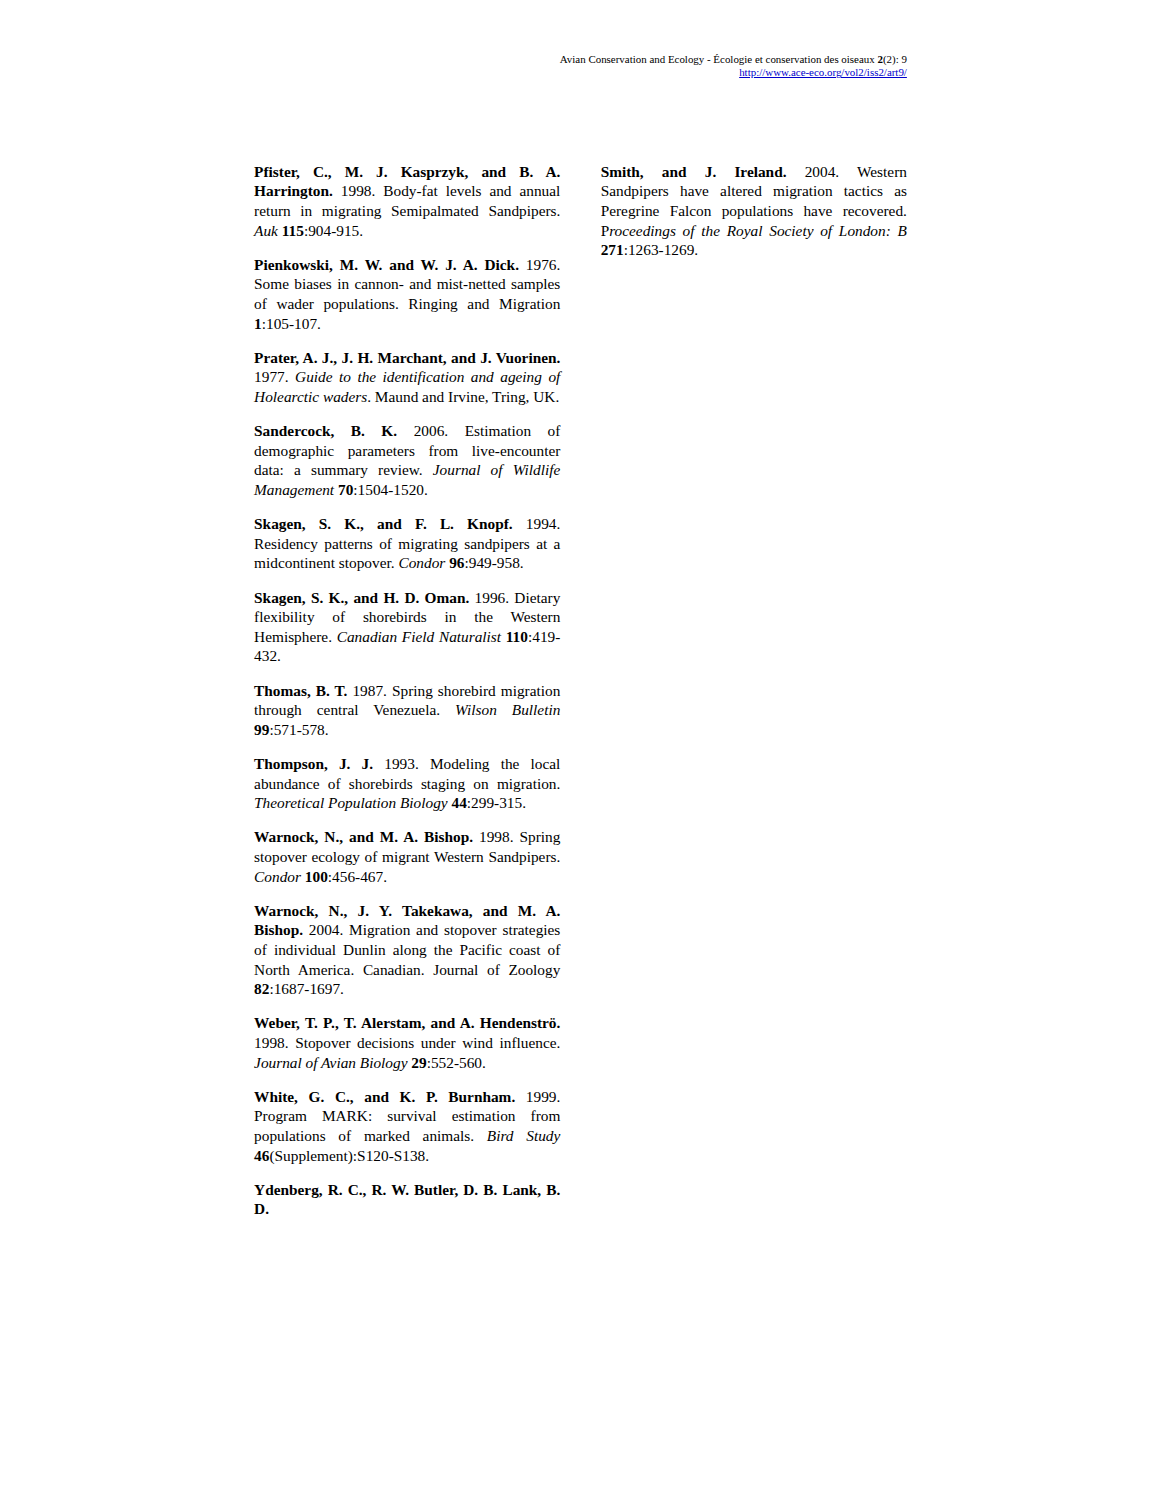Avian Conservation and Ecology - Écologie et conservation des oiseaux 2(2): 9
http://www.ace-eco.org/vol2/iss2/art9/
Pfister, C., M. J. Kasprzyk, and B. A. Harrington. 1998. Body-fat levels and annual return in migrating Semipalmated Sandpipers. Auk 115:904-915.
Pienkowski, M. W. and W. J. A. Dick. 1976. Some biases in cannon- and mist-netted samples of wader populations. Ringing and Migration 1:105-107.
Prater, A. J., J. H. Marchant, and J. Vuorinen. 1977. Guide to the identification and ageing of Holearctic waders. Maund and Irvine, Tring, UK.
Sandercock, B. K. 2006. Estimation of demographic parameters from live-encounter data: a summary review. Journal of Wildlife Management 70:1504-1520.
Skagen, S. K., and F. L. Knopf. 1994. Residency patterns of migrating sandpipers at a midcontinent stopover. Condor 96:949-958.
Skagen, S. K., and H. D. Oman. 1996. Dietary flexibility of shorebirds in the Western Hemisphere. Canadian Field Naturalist 110:419-432.
Thomas, B. T. 1987. Spring shorebird migration through central Venezuela. Wilson Bulletin 99:571-578.
Thompson, J. J. 1993. Modeling the local abundance of shorebirds staging on migration. Theoretical Population Biology 44:299-315.
Warnock, N., and M. A. Bishop. 1998. Spring stopover ecology of migrant Western Sandpipers. Condor 100:456-467.
Warnock, N., J. Y. Takekawa, and M. A. Bishop. 2004. Migration and stopover strategies of individual Dunlin along the Pacific coast of North America. Canadian. Journal of Zoology 82:1687-1697.
Weber, T. P., T. Alerstam, and A. Hendenströ. 1998. Stopover decisions under wind influence. Journal of Avian Biology 29:552-560.
White, G. C., and K. P. Burnham. 1999. Program MARK: survival estimation from populations of marked animals. Bird Study 46(Supplement):S120-S138.
Ydenberg, R. C., R. W. Butler, D. B. Lank, B. D.
Smith, and J. Ireland. 2004. Western Sandpipers have altered migration tactics as Peregrine Falcon populations have recovered. Proceedings of the Royal Society of London: B 271:1263-1269.